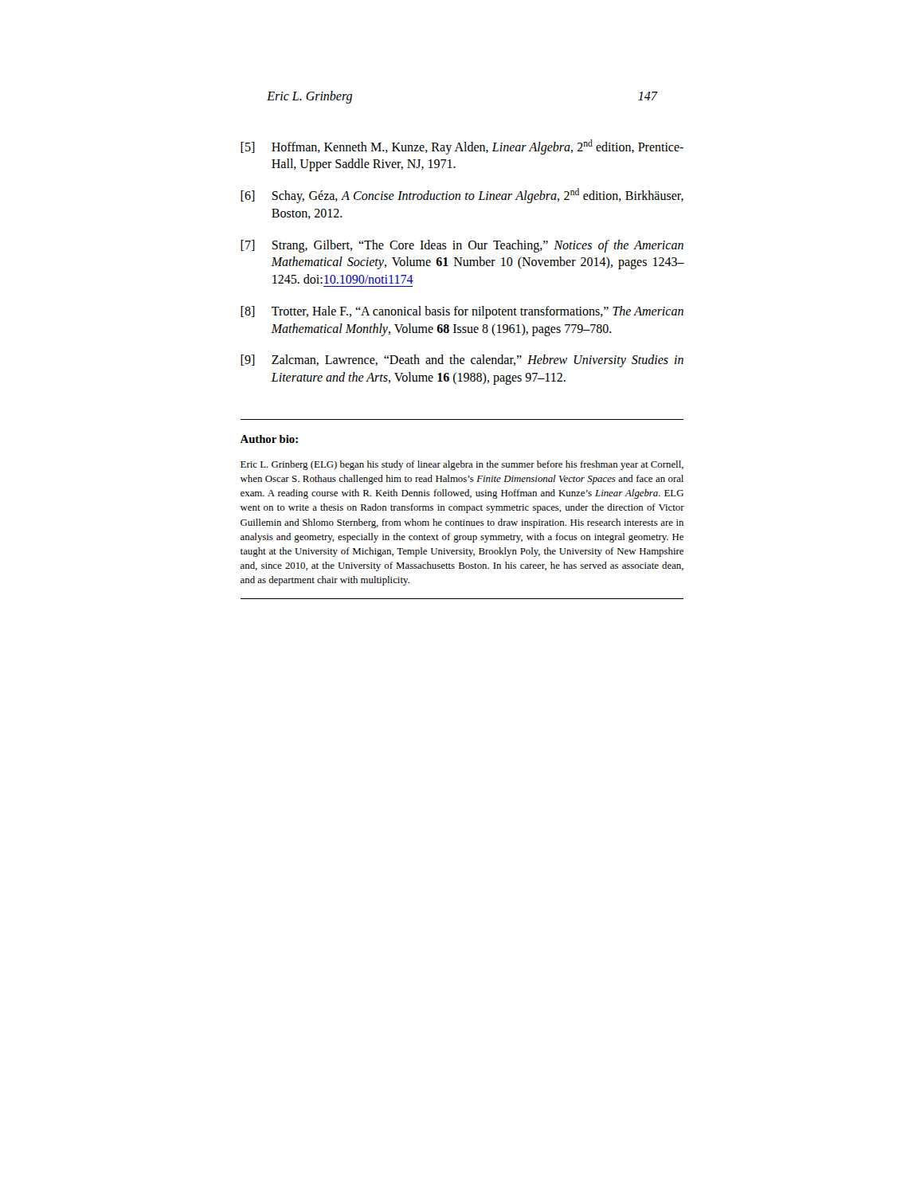Eric L. Grinberg 147
[5] Hoffman, Kenneth M., Kunze, Ray Alden, Linear Algebra, 2nd edition, Prentice-Hall, Upper Saddle River, NJ, 1971.
[6] Schay, Géza, A Concise Introduction to Linear Algebra, 2nd edition, Birkhäuser, Boston, 2012.
[7] Strang, Gilbert, “The Core Ideas in Our Teaching,” Notices of the American Mathematical Society, Volume 61 Number 10 (November 2014), pages 1243–1245. doi:10.1090/noti1174
[8] Trotter, Hale F., “A canonical basis for nilpotent transformations,” The American Mathematical Monthly, Volume 68 Issue 8 (1961), pages 779–780.
[9] Zalcman, Lawrence, “Death and the calendar,” Hebrew University Studies in Literature and the Arts, Volume 16 (1988), pages 97–112.
Author bio:
Eric L. Grinberg (ELG) began his study of linear algebra in the summer before his freshman year at Cornell, when Oscar S. Rothaus challenged him to read Halmos’s Finite Dimensional Vector Spaces and face an oral exam. A reading course with R. Keith Dennis followed, using Hoffman and Kunze’s Linear Algebra. ELG went on to write a thesis on Radon transforms in compact symmetric spaces, under the direction of Victor Guillemin and Shlomo Sternberg, from whom he continues to draw inspiration. His research interests are in analysis and geometry, especially in the context of group symmetry, with a focus on integral geometry. He taught at the University of Michigan, Temple University, Brooklyn Poly, the University of New Hampshire and, since 2010, at the University of Massachusetts Boston. In his career, he has served as associate dean, and as department chair with multiplicity.